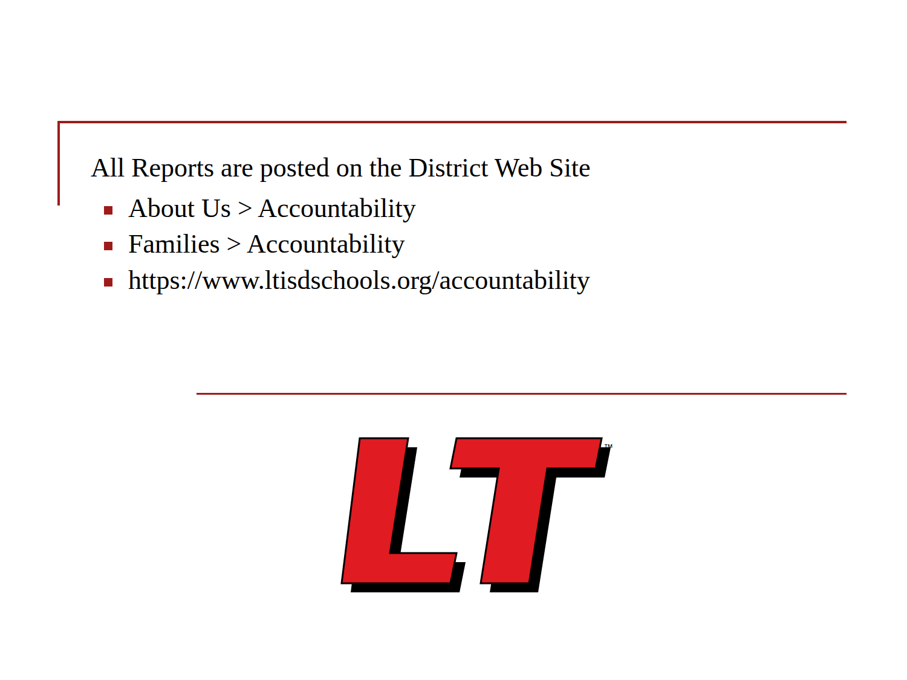All Reports are posted on the District Web Site
About Us > Accountability
Families > Accountability
https://www.ltisdschools.org/accountability
™